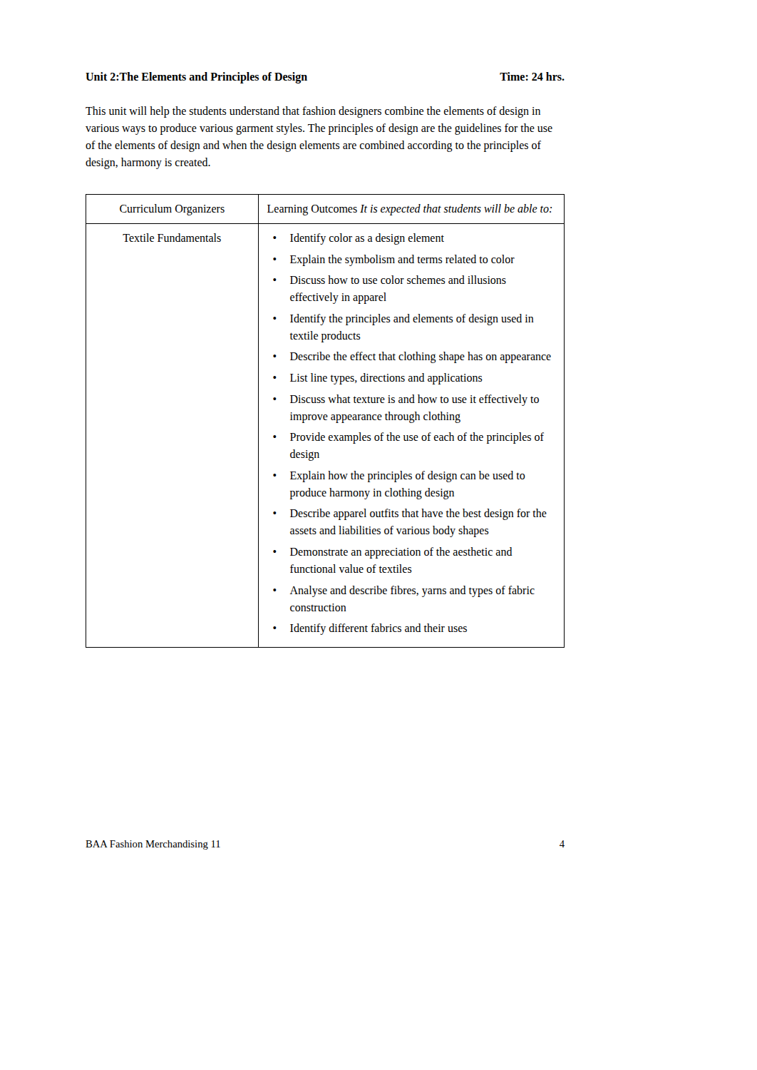Unit 2:The Elements and Principles of Design Time: 24 hrs.
This unit will help the students understand that fashion designers combine the elements of design in various ways to produce various garment styles. The principles of design are the guidelines for the use of the elements of design and when the design elements are combined according to the principles of design, harmony is created.
| Curriculum Organizers | Learning Outcomes It is expected that students will be able to: |
| --- | --- |
| Textile Fundamentals | Identify color as a design element Explain the symbolism and terms related to color Discuss how to use color schemes and illusions effectively in apparel Identify the principles and elements of design used in textile products Describe the effect that clothing shape has on appearance List line types, directions and applications Discuss what texture is and how to use it effectively to improve appearance through clothing Provide examples of the use of each of the principles of design Explain how the principles of design can be used to produce harmony in clothing design Describe apparel outfits that have the best design for the assets and liabilities of various body shapes Demonstrate an appreciation of the aesthetic and functional value of textiles Analyse and describe fibres, yarns and types of fabric construction Identify different fabrics and their uses |
BAA Fashion Merchandising 11 4